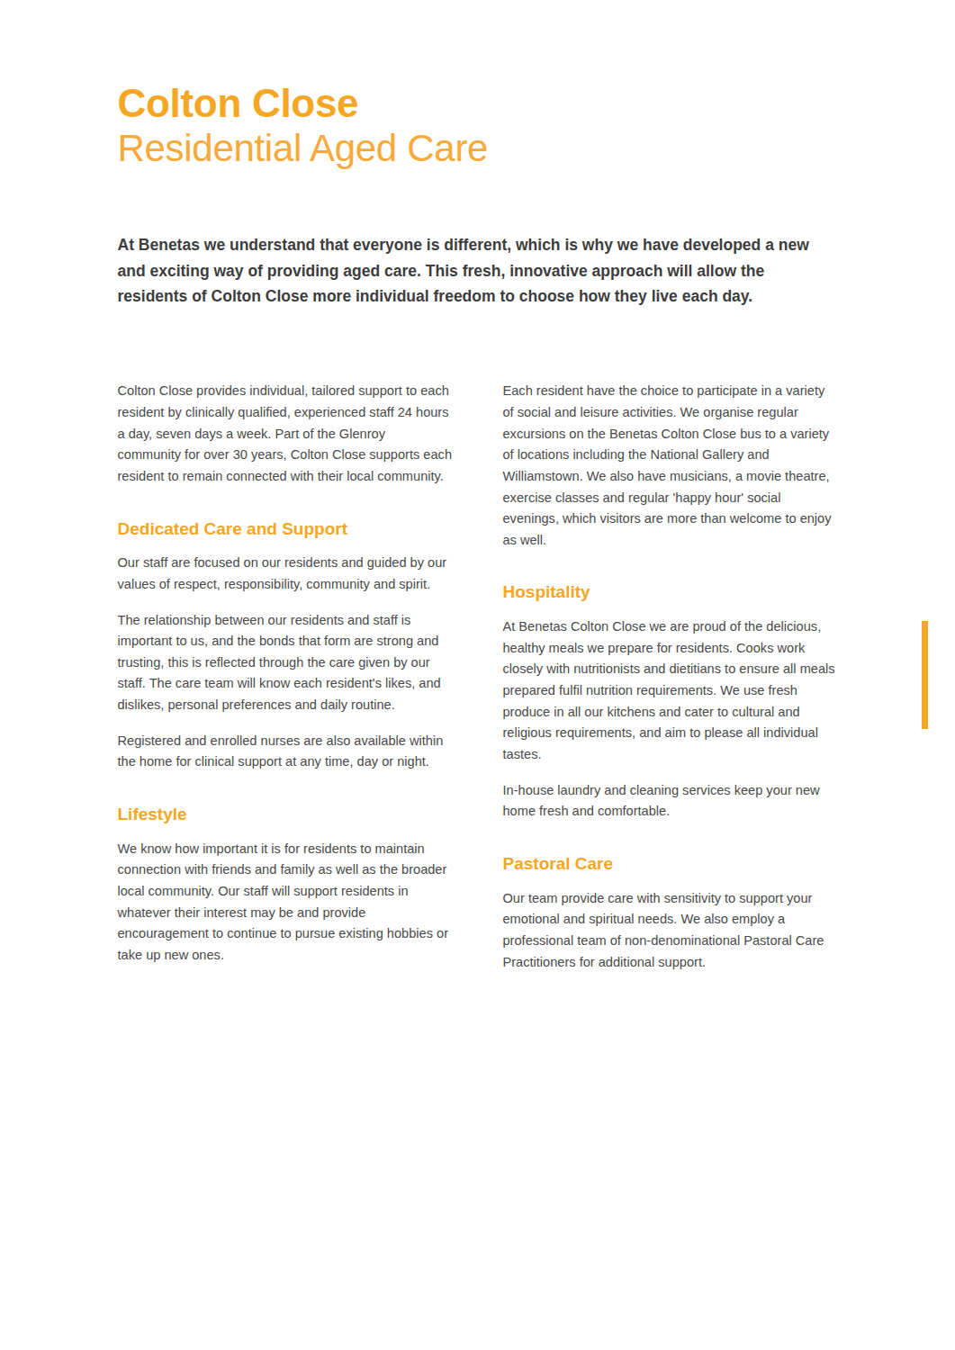Colton Close Residential Aged Care
At Benetas we understand that everyone is different, which is why we have developed a new and exciting way of providing aged care. This fresh, innovative approach will allow the residents of Colton Close more individual freedom to choose how they live each day.
Colton Close provides individual, tailored support to each resident by clinically qualified, experienced staff 24 hours a day, seven days a week. Part of the Glenroy community for over 30 years, Colton Close supports each resident to remain connected with their local community.
Dedicated Care and Support
Our staff are focused on our residents and guided by our values of respect, responsibility, community and spirit.
The relationship between our residents and staff is important to us, and the bonds that form are strong and trusting, this is reflected through the care given by our staff. The care team will know each resident's likes, and dislikes, personal preferences and daily routine.
Registered and enrolled nurses are also available within the home for clinical support at any time, day or night.
Lifestyle
We know how important it is for residents to maintain connection with friends and family as well as the broader local community. Our staff will support residents in whatever their interest may be and provide encouragement to continue to pursue existing hobbies or take up new ones.
Each resident have the choice to participate in a variety of social and leisure activities. We organise regular excursions on the Benetas Colton Close bus to a variety of locations including the National Gallery and Williamstown. We also have musicians, a movie theatre, exercise classes and regular 'happy hour' social evenings, which visitors are more than welcome to enjoy as well.
Hospitality
At Benetas Colton Close we are proud of the delicious, healthy meals we prepare for residents. Cooks work closely with nutritionists and dietitians to ensure all meals prepared fulfil nutrition requirements. We use fresh produce in all our kitchens and cater to cultural and religious requirements, and aim to please all individual tastes.
In-house laundry and cleaning services keep your new home fresh and comfortable.
Pastoral Care
Our team provide care with sensitivity to support your emotional and spiritual needs. We also employ a professional team of non-denominational Pastoral Care Practitioners for additional support.